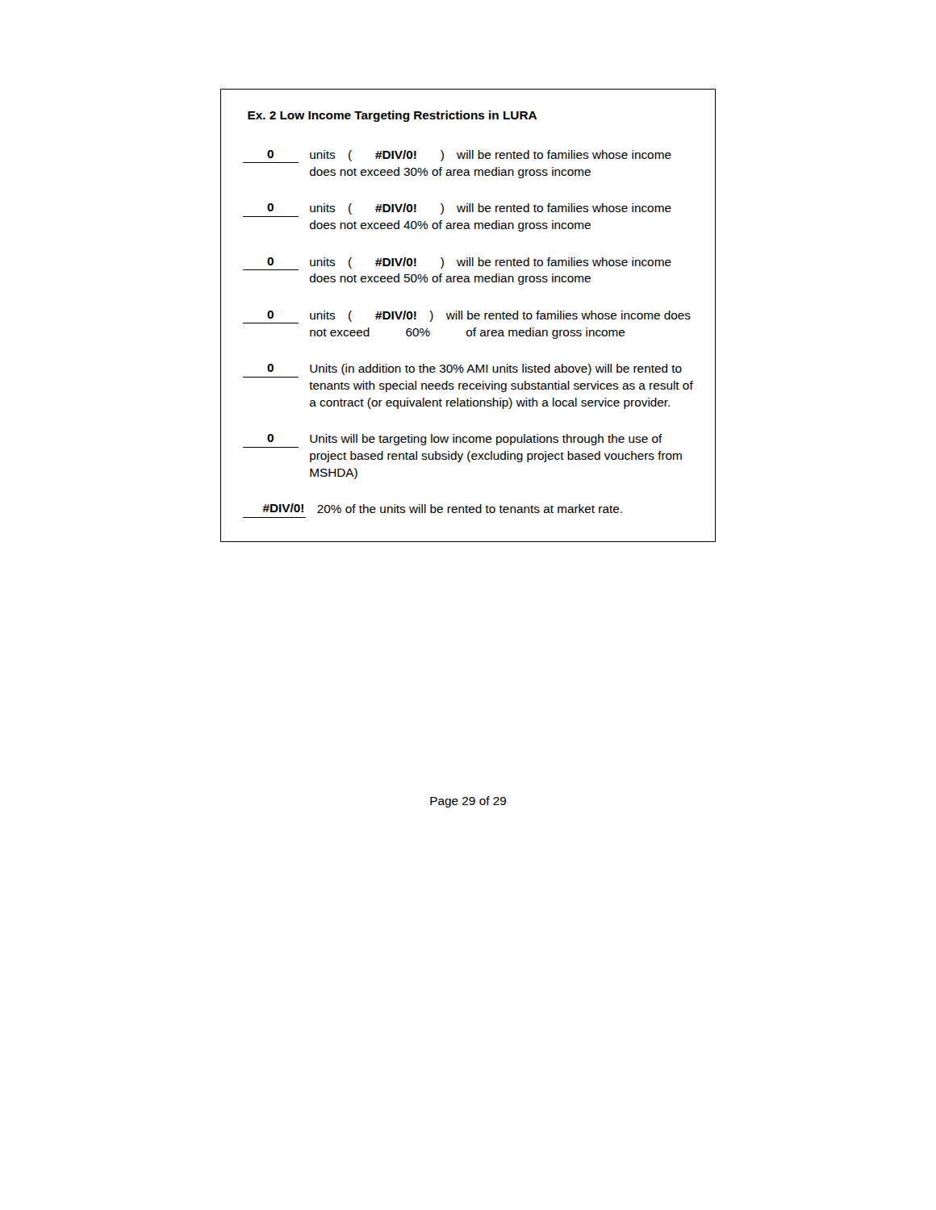Ex. 2 Low Income Targeting Restrictions in LURA
0
units ( #DIV/0! ) will be rented to families whose income does not exceed 30% of area median gross income
0
units ( #DIV/0! ) will be rented to families whose income does not exceed 40% of area median gross income
0
units ( #DIV/0! ) will be rented to families whose income does not exceed 50% of area median gross income
0
units ( #DIV/0! ) will be rented to families whose income does not exceed 60% of area median gross income
0
Units (in addition to the 30% AMI units listed above) will be rented to tenants with special needs receiving substantial services as a result of a contract (or equivalent relationship) with a local service provider.
0
Units will be targeting low income populations through the use of project based rental subsidy (excluding project based vouchers from MSHDA)
#DIV/0!
20% of the units will be rented to tenants at market rate.
Page 29 of 29